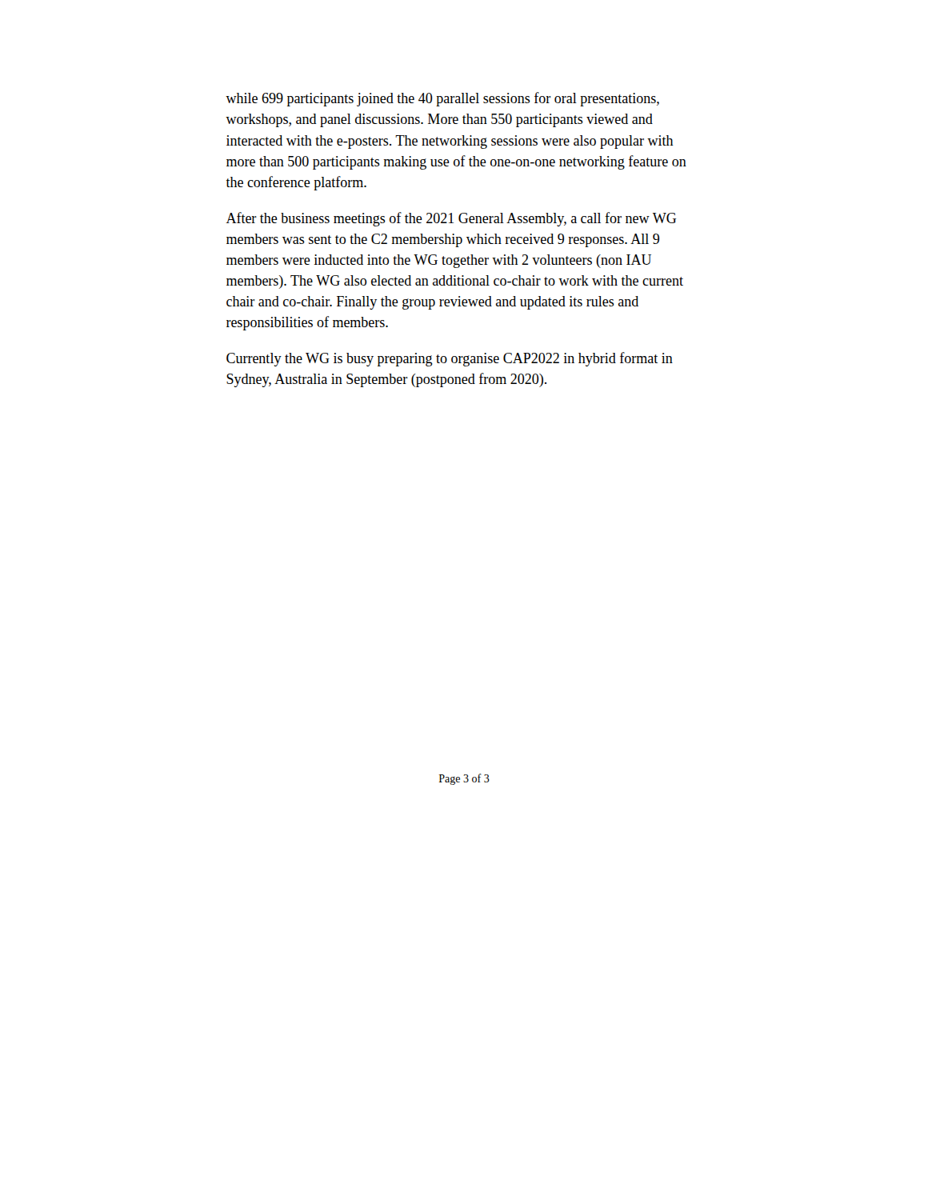while 699 participants joined the 40 parallel sessions for oral presentations, workshops, and panel discussions. More than 550 participants viewed and interacted with the e-posters. The networking sessions were also popular with more than 500 participants making use of the one-on-one networking feature on the conference platform.
After the business meetings of the 2021 General Assembly, a call for new WG members was sent to the C2 membership which received 9 responses. All 9 members were inducted into the WG together with 2 volunteers (non IAU members). The WG also elected an additional co-chair to work with the current chair and co-chair. Finally the group reviewed and updated its rules and responsibilities of members.
Currently the WG is busy preparing to organise CAP2022 in hybrid format in Sydney, Australia in September (postponed from 2020).
Page 3 of 3